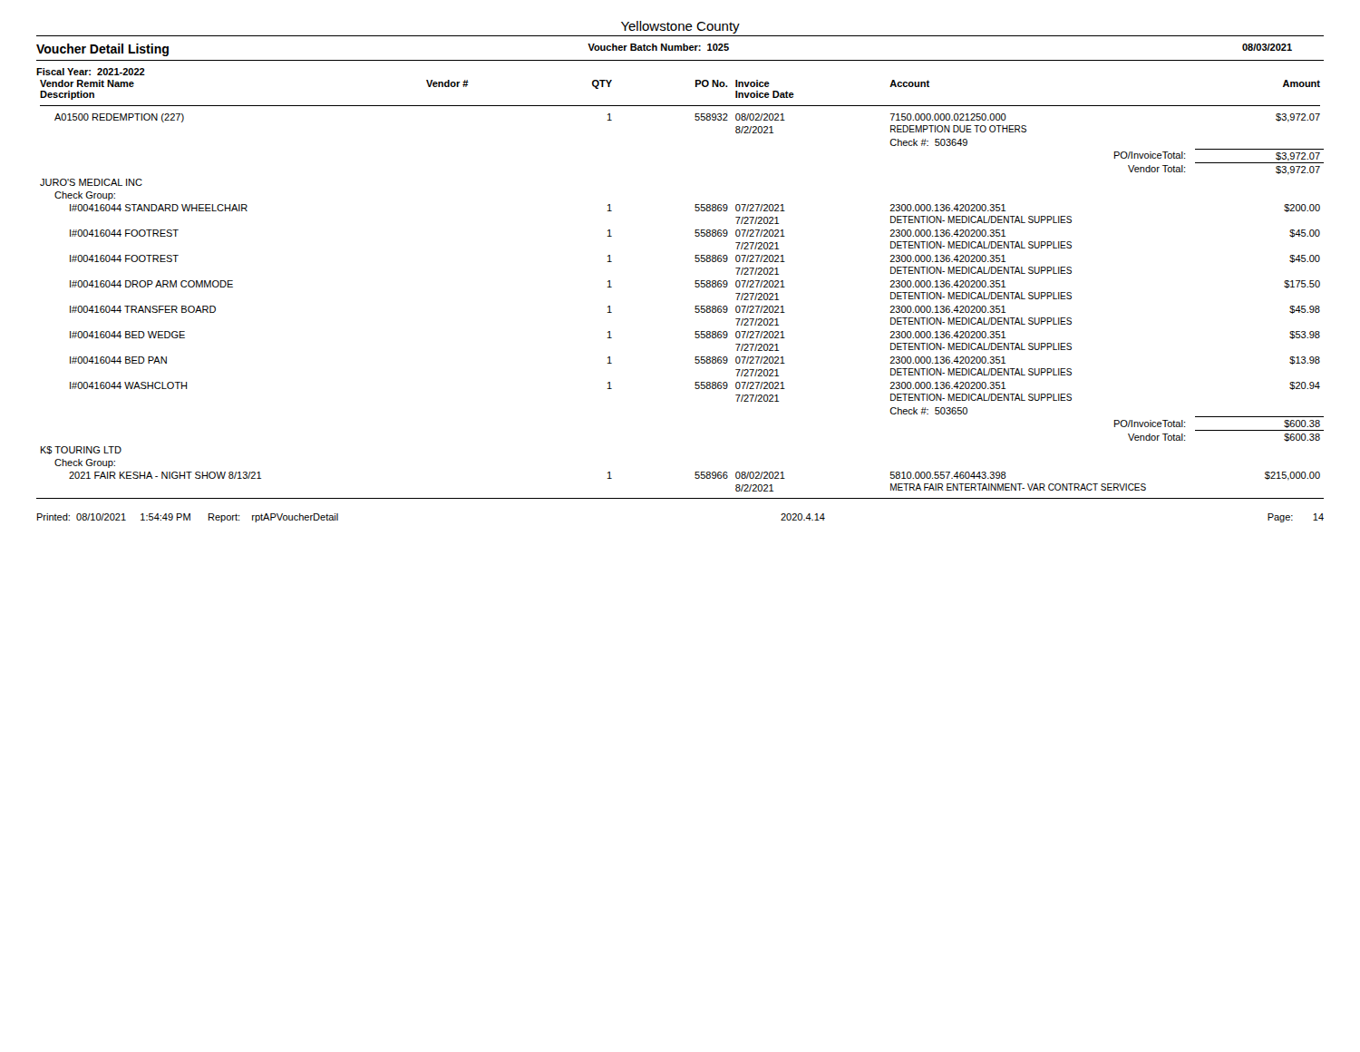Yellowstone County
Voucher Detail Listing
Voucher Batch Number: 1025
08/03/2021
Fiscal Year: 2021-2022
| Vendor Remit Name Description | Vendor # | QTY | PO No. | Invoice Invoice Date | Account | Amount |
| --- | --- | --- | --- | --- | --- | --- |
| A01500 REDEMPTION (227) | | 1 | 558932 | 08/02/2021 | 7150.000.000.021250.000 | $3,972.07 |
| | | | | 8/2/2021 | REDEMPTION DUE TO OTHERS | |
| | Check #: 503649 | |
| | PO/InvoiceTotal: | $3,972.07 |
| | Vendor Total: | $3,972.07 |
| JURO'S MEDICAL INC | |
| Check Group: | |
| I#00416044 STANDARD WHEELCHAIR | | 1 | 558869 | 07/27/2021 | 2300.000.136.420200.351 | $200.00 |
| | | | | 7/27/2021 | DETENTION- MEDICAL/DENTAL SUPPLIES | |
| I#00416044 FOOTREST | | 1 | 558869 | 07/27/2021 | 2300.000.136.420200.351 | $45.00 |
| | | | | 7/27/2021 | DETENTION- MEDICAL/DENTAL SUPPLIES | |
| I#00416044 FOOTREST | | 1 | 558869 | 07/27/2021 | 2300.000.136.420200.351 | $45.00 |
| | | | | 7/27/2021 | DETENTION- MEDICAL/DENTAL SUPPLIES | |
| I#00416044 DROP ARM COMMODE | | 1 | 558869 | 07/27/2021 | 2300.000.136.420200.351 | $175.50 |
| | | | | 7/27/2021 | DETENTION- MEDICAL/DENTAL SUPPLIES | |
| I#00416044 TRANSFER BOARD | | 1 | 558869 | 07/27/2021 | 2300.000.136.420200.351 | $45.98 |
| | | | | 7/27/2021 | DETENTION- MEDICAL/DENTAL SUPPLIES | |
| I#00416044 BED WEDGE | | 1 | 558869 | 07/27/2021 | 2300.000.136.420200.351 | $53.98 |
| | | | | 7/27/2021 | DETENTION- MEDICAL/DENTAL SUPPLIES | |
| I#00416044 BED PAN | | 1 | 558869 | 07/27/2021 | 2300.000.136.420200.351 | $13.98 |
| | | | | 7/27/2021 | DETENTION- MEDICAL/DENTAL SUPPLIES | |
| I#00416044 WASHCLOTH | | 1 | 558869 | 07/27/2021 | 2300.000.136.420200.351 | $20.94 |
| | | | | 7/27/2021 | DETENTION- MEDICAL/DENTAL SUPPLIES | |
| | Check #: 503650 | |
| | PO/InvoiceTotal: | $600.38 |
| | Vendor Total: | $600.38 |
| K$ TOURING LTD | |
| Check Group: | |
| 2021 FAIR KESHA - NIGHT SHOW 8/13/21 | | 1 | 558966 | 08/02/2021 | 5810.000.557.460443.398 | $215,000.00 |
| | | | | 8/2/2021 | METRA FAIR ENTERTAINMENT- VAR CONTRACT SERVICES | |
Printed: 08/10/2021 1:54:49 PM Report: rptAPVoucherDetail
2020.4.14
Page: 14